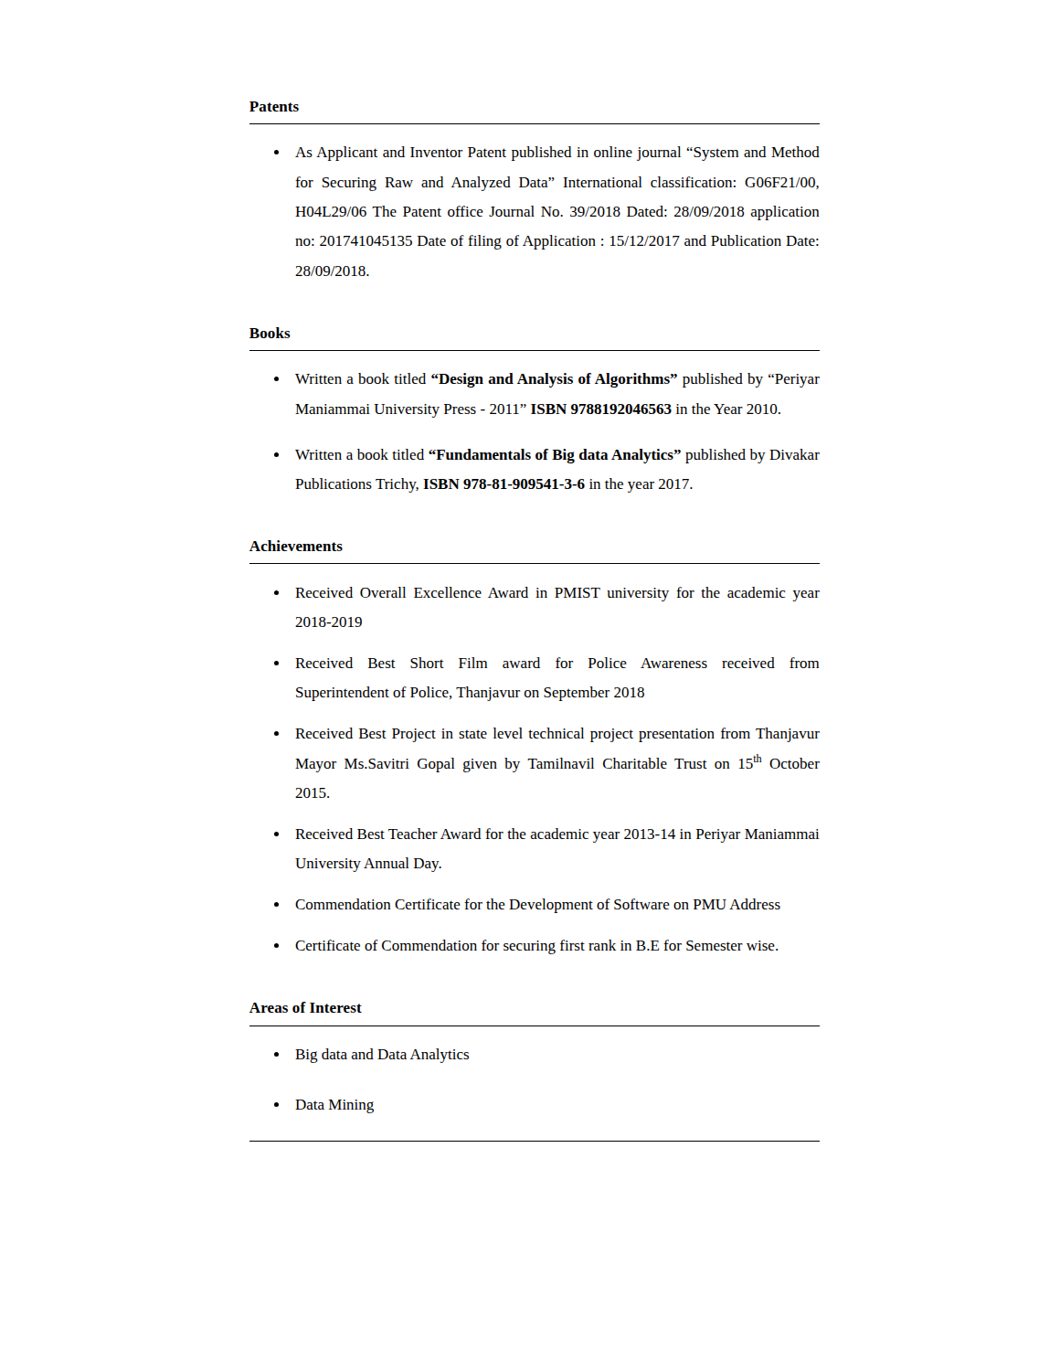Patents
As Applicant and Inventor Patent published in online journal “System and Method for Securing Raw and Analyzed Data” International classification: G06F21/00, H04L29/06 The Patent office Journal No. 39/2018 Dated: 28/09/2018 application no: 201741045135 Date of filing of Application : 15/12/2017 and Publication Date: 28/09/2018.
Books
Written a book titled “Design and Analysis of Algorithms” published by “Periyar Maniammai University Press - 2011” ISBN 9788192046563 in the Year 2010.
Written a book titled “Fundamentals of Big data Analytics” published by Divakar Publications Trichy, ISBN 978-81-909541-3-6 in the year 2017.
Achievements
Received Overall Excellence Award in PMIST university for the academic year 2018-2019
Received Best Short Film award for Police Awareness received from Superintendent of Police, Thanjavur on September 2018
Received Best Project in state level technical project presentation from Thanjavur Mayor Ms.Savitri Gopal given by Tamilnavil Charitable Trust on 15th October 2015.
Received Best Teacher Award for the academic year 2013-14 in Periyar Maniammai University Annual Day.
Commendation Certificate for the Development of Software on PMU Address
Certificate of Commendation for securing first rank in B.E for Semester wise.
Areas of Interest
Big data and Data Analytics
Data Mining